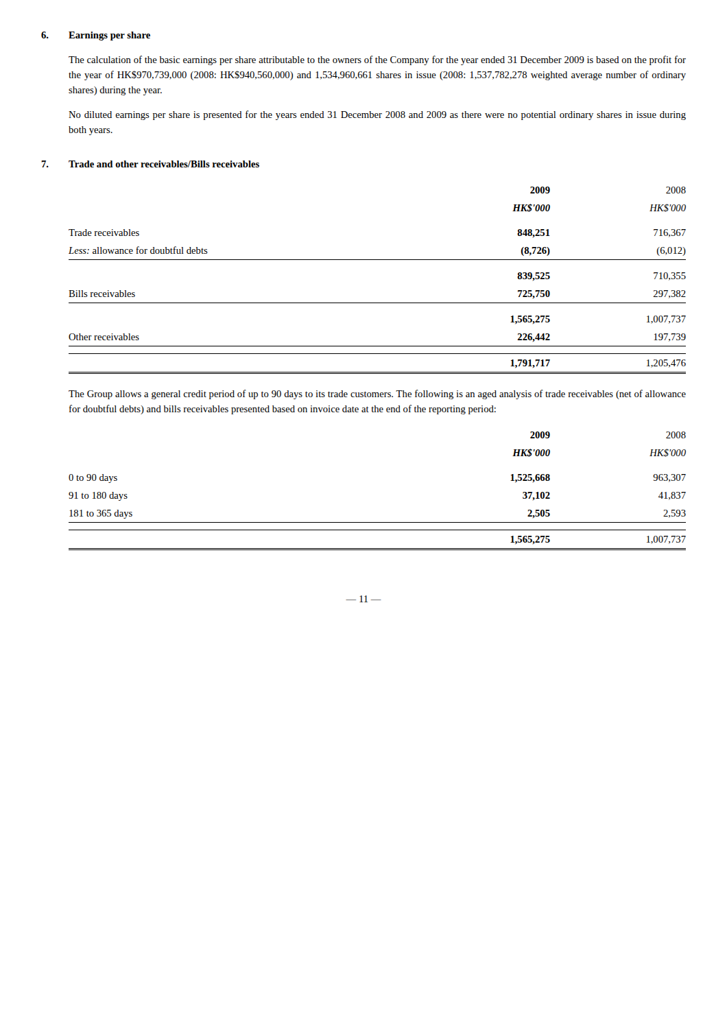6. Earnings per share
The calculation of the basic earnings per share attributable to the owners of the Company for the year ended 31 December 2009 is based on the profit for the year of HK$970,739,000 (2008: HK$940,560,000) and 1,534,960,661 shares in issue (2008: 1,537,782,278 weighted average number of ordinary shares) during the year.
No diluted earnings per share is presented for the years ended 31 December 2008 and 2009 as there were no potential ordinary shares in issue during both years.
7. Trade and other receivables/Bills receivables
| | 2009 | 2008 |
| --- | --- | --- |
| | HK$'000 | HK$'000 |
| Trade receivables | 848,251 | 716,367 |
| Less: allowance for doubtful debts | (8,726) | (6,012) |
| | 839,525 | 710,355 |
| Bills receivables | 725,750 | 297,382 |
| | 1,565,275 | 1,007,737 |
| Other receivables | 226,442 | 197,739 |
| | 1,791,717 | 1,205,476 |
The Group allows a general credit period of up to 90 days to its trade customers. The following is an aged analysis of trade receivables (net of allowance for doubtful debts) and bills receivables presented based on invoice date at the end of the reporting period:
| | 2009 | 2008 |
| --- | --- | --- |
| | HK$'000 | HK$'000 |
| 0 to 90 days | 1,525,668 | 963,307 |
| 91 to 180 days | 37,102 | 41,837 |
| 181 to 365 days | 2,505 | 2,593 |
| | 1,565,275 | 1,007,737 |
— 11 —